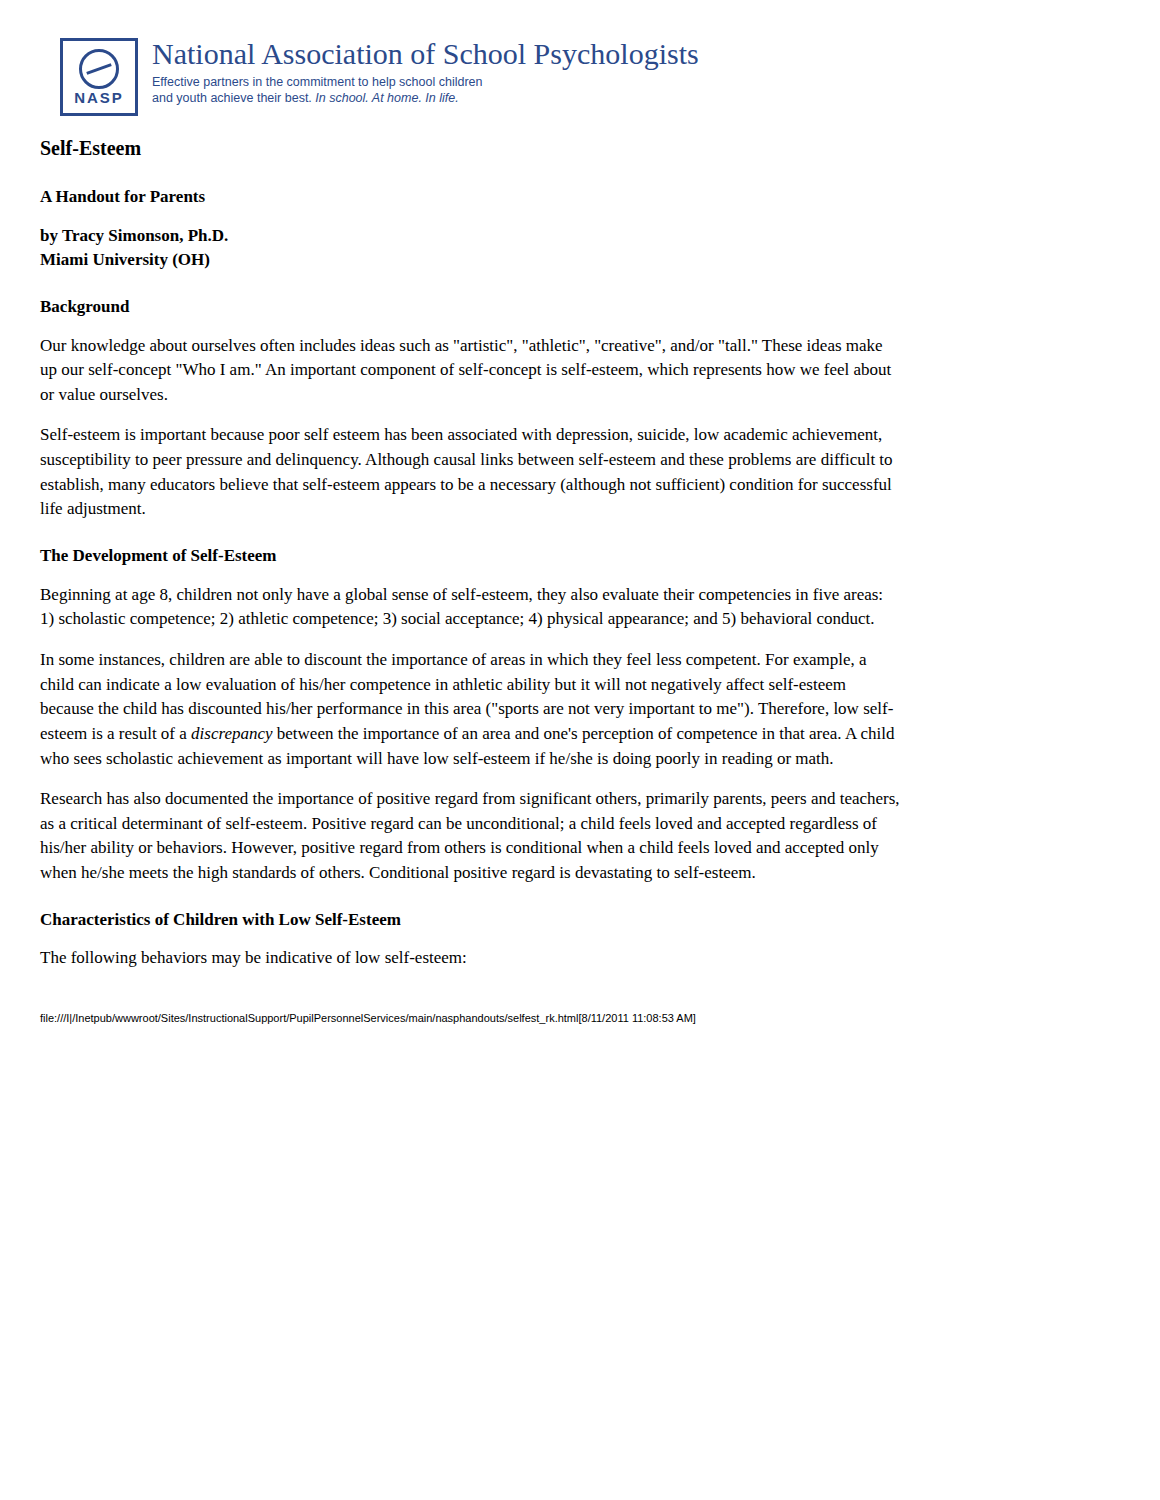NASP
National Association of School Psychologists
Effective partners in the commitment to help school children
and youth achieve their best. In school. At home. In life.
Self-Esteem
A Handout for Parents
by Tracy Simonson, Ph.D. Miami University (OH)
Background
Our knowledge about ourselves often includes ideas such as "artistic", "athletic", "creative", and/or "tall." These ideas make up our self-concept "Who I am." An important component of self-concept is self-esteem, which represents how we feel about or value ourselves.
Self-esteem is important because poor self esteem has been associated with depression, suicide, low academic achievement, susceptibility to peer pressure and delinquency. Although causal links between self-esteem and these problems are difficult to establish, many educators believe that self-esteem appears to be a necessary (although not sufficient) condition for successful life adjustment.
The Development of Self-Esteem
Beginning at age 8, children not only have a global sense of self-esteem, they also evaluate their competencies in five areas: 1) scholastic competence; 2) athletic competence; 3) social acceptance; 4) physical appearance; and 5) behavioral conduct.
In some instances, children are able to discount the importance of areas in which they feel less competent. For example, a child can indicate a low evaluation of his/her competence in athletic ability but it will not negatively affect self-esteem because the child has discounted his/her performance in this area ("sports are not very important to me"). Therefore, low self-esteem is a result of a discrepancy between the importance of an area and one's perception of competence in that area. A child who sees scholastic achievement as important will have low self-esteem if he/she is doing poorly in reading or math.
Research has also documented the importance of positive regard from significant others, primarily parents, peers and teachers, as a critical determinant of self-esteem. Positive regard can be unconditional; a child feels loved and accepted regardless of his/her ability or behaviors. However, positive regard from others is conditional when a child feels loved and accepted only when he/she meets the high standards of others. Conditional positive regard is devastating to self-esteem.
Characteristics of Children with Low Self-Esteem
The following behaviors may be indicative of low self-esteem:
file:///I|/Inetpub/wwwroot/Sites/InstructionalSupport/PupilPersonnelServices/main/nasphandouts/selfest_rk.html[8/11/2011 11:08:53 AM]